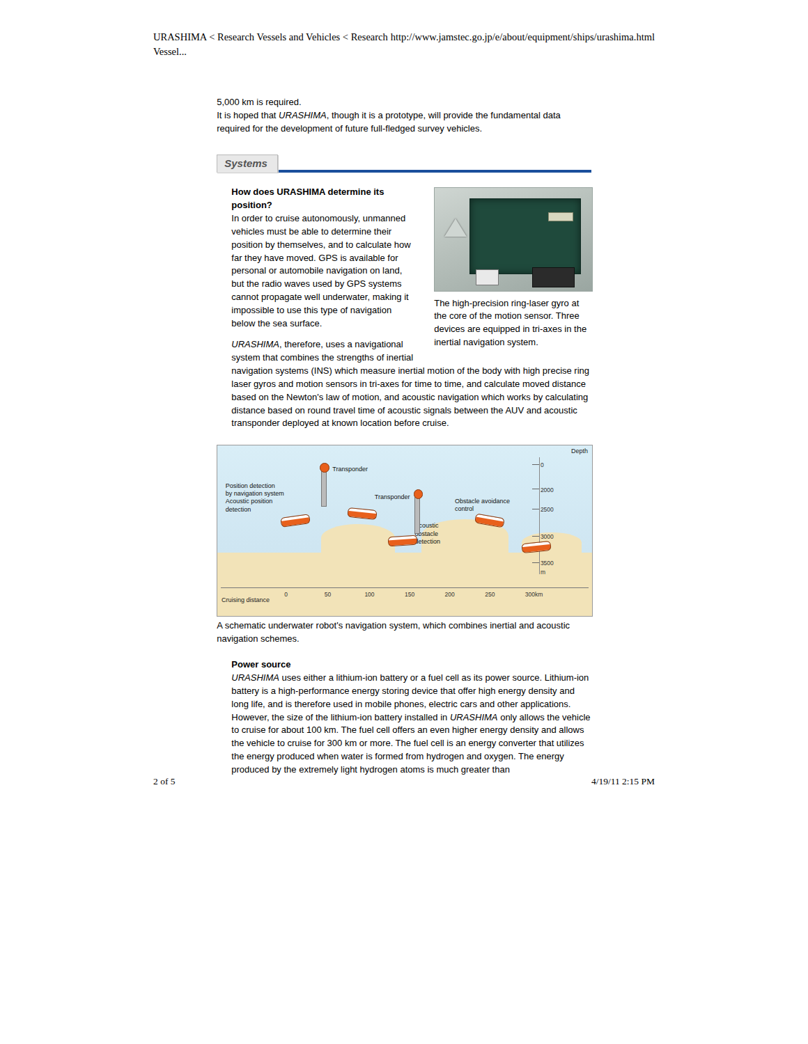URASHIMA < Research Vessels and Vehicles < Research Vessel...
http://www.jamstec.go.jp/e/about/equipment/ships/urashima.html
5,000 km is required.
It is hoped that URASHIMA, though it is a prototype, will provide the fundamental data required for the development of future full-fledged survey vehicles.
Systems
The high-precision ring-laser gyro at the core of the motion sensor. Three devices are equipped in tri-axes in the inertial navigation system.
How does URASHIMA determine its position?
In order to cruise autonomously, unmanned vehicles must be able to determine their position by themselves, and to calculate how far they have moved. GPS is available for personal or automobile navigation on land, but the radio waves used by GPS systems cannot propagate well underwater, making it impossible to use this type of navigation below the sea surface.
URASHIMA, therefore, uses a navigational system that combines the strengths of inertial navigation systems (INS) which measure inertial motion of the body with high precise ring laser gyros and motion sensors in tri-axes for time to time, and calculate moved distance based on the Newton's law of motion, and acoustic navigation which works by calculating distance based on round travel time of acoustic signals between the AUV and acoustic transponder deployed at known location before cruise.
Depth
0
2000
2500
3000
3500
m
Position detection
by navigation system
Acoustic position
detection
Transponder
Transponder
Acoustic
obstacle
detection
Obstacle avoidance control
Cruising distance
0
50
100
150
200
250
300km
A schematic underwater robot's navigation system, which combines inertial and acoustic navigation schemes.
Power source
URASHIMA uses either a lithium-ion battery or a fuel cell as its power source. Lithium-ion battery is a high-performance energy storing device that offer high energy density and long life, and is therefore used in mobile phones, electric cars and other applications. However, the size of the lithium-ion battery installed in URASHIMA only allows the vehicle to cruise for about 100 km. The fuel cell offers an even higher energy density and allows the vehicle to cruise for 300 km or more. The fuel cell is an energy converter that utilizes the energy produced when water is formed from hydrogen and oxygen. The energy produced by the extremely light hydrogen atoms is much greater than
2 of 5
4/19/11 2:15 PM